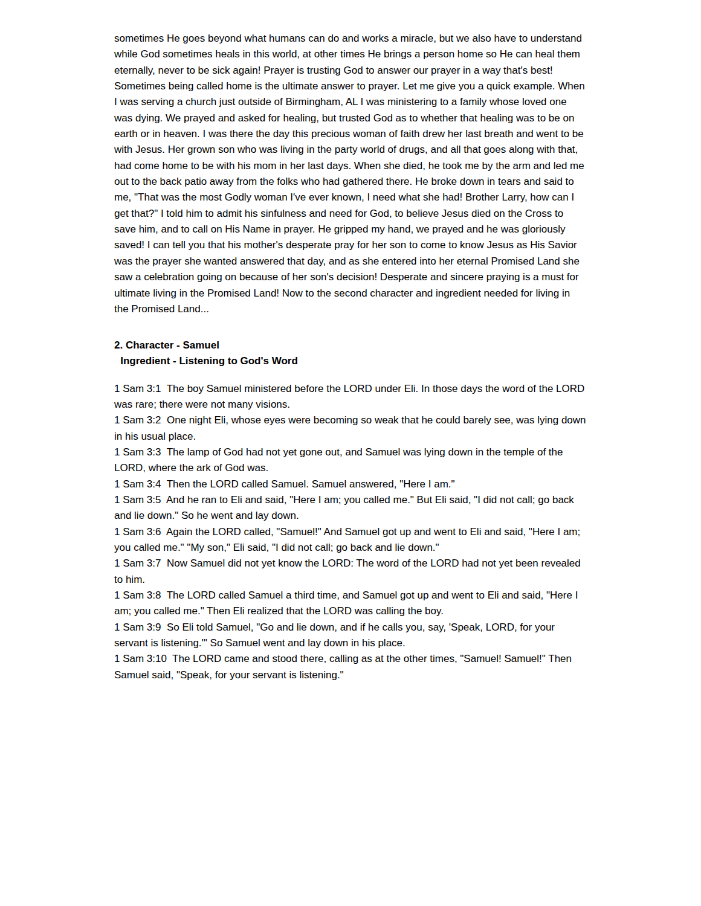sometimes He goes beyond what humans can do and works a miracle, but we also have to understand while God sometimes heals in this world, at other times He brings a person home so He can heal them eternally, never to be sick again! Prayer is trusting God to answer our prayer in a way that's best! Sometimes being called home is the ultimate answer to prayer. Let me give you a quick example. When I was serving a church just outside of Birmingham, AL I was ministering to a family whose loved one was dying. We prayed and asked for healing, but trusted God as to whether that healing was to be on earth or in heaven. I was there the day this precious woman of faith drew her last breath and went to be with Jesus. Her grown son who was living in the party world of drugs, and all that goes along with that, had come home to be with his mom in her last days. When she died, he took me by the arm and led me out to the back patio away from the folks who had gathered there. He broke down in tears and said to me, "That was the most Godly woman I've ever known, I need what she had! Brother Larry, how can I get that?" I told him to admit his sinfulness and need for God, to believe Jesus died on the Cross to save him, and to call on His Name in prayer. He gripped my hand, we prayed and he was gloriously saved! I can tell you that his mother's desperate pray for her son to come to know Jesus as His Savior was the prayer she wanted answered that day, and as she entered into her eternal Promised Land she saw a celebration going on because of her son's decision! Desperate and sincere praying is a must for ultimate living in the Promised Land! Now to the second character and ingredient needed for living in the Promised Land...
2. Character - SamuelIngredient - Listening to God's Word
1 Sam 3:1 The boy Samuel ministered before the LORD under Eli. In those days the word of the LORD was rare; there were not many visions.
1 Sam 3:2 One night Eli, whose eyes were becoming so weak that he could barely see, was lying down in his usual place.
1 Sam 3:3 The lamp of God had not yet gone out, and Samuel was lying down in the temple of the LORD, where the ark of God was.
1 Sam 3:4 Then the LORD called Samuel. Samuel answered, "Here I am."
1 Sam 3:5 And he ran to Eli and said, "Here I am; you called me." But Eli said, "I did not call; go back and lie down." So he went and lay down.
1 Sam 3:6 Again the LORD called, "Samuel!" And Samuel got up and went to Eli and said, "Here I am; you called me." "My son," Eli said, "I did not call; go back and lie down."
1 Sam 3:7 Now Samuel did not yet know the LORD: The word of the LORD had not yet been revealed to him.
1 Sam 3:8 The LORD called Samuel a third time, and Samuel got up and went to Eli and said, "Here I am; you called me." Then Eli realized that the LORD was calling the boy.
1 Sam 3:9 So Eli told Samuel, "Go and lie down, and if he calls you, say, 'Speak, LORD, for your servant is listening.'" So Samuel went and lay down in his place.
1 Sam 3:10 The LORD came and stood there, calling as at the other times, "Samuel! Samuel!" Then Samuel said, "Speak, for your servant is listening."